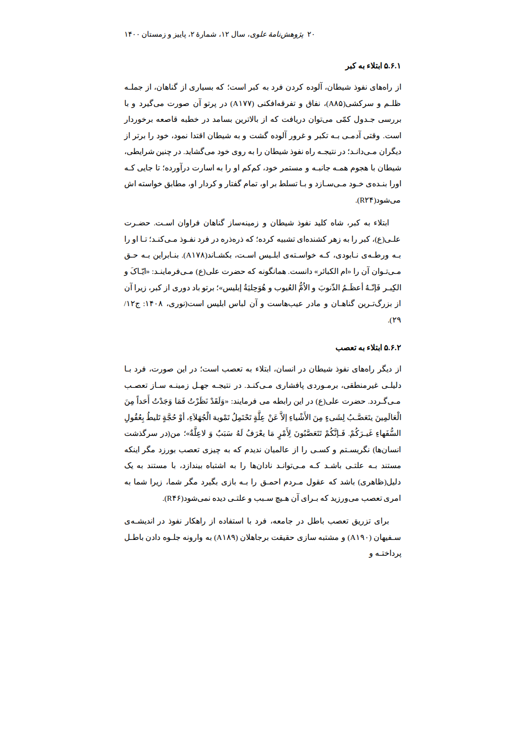۲۰ پژوهش‌نامهٔ علوی، سال ۱۲، شمارهٔ ۲، پاییز و زمستان ۱۴۰۰
۵.۶.۱ ابتلاء به کبر
از راه‌های نفوذ شیطان، آلوده کردن فرد به کبر است؛ که بسیاری از گناهان، از جملـه ظلـم و سرکشی(A۸۵)، نفاق و تفرقه‌افکنی (A۱۷۷) در پرتو آن صورت می‌گیرد و با بررسی جـدول کمّی می‌توان دریافت که از بالاترین بسامد در خطبه قاصعه برخوردار است. وقتی آدمـی بـه تکبر و غرور آلوده گشت و به شیطان اقتدا نمود، خود را برتر از دیگران مـی‌دانـد؛ در نتیجـه راه نفوذ شیطان را به روی خود می‌گشاید. در چنین شرایطی، شیطان با هجوم همـه جانبـه و مستمر خود، کم‌کم او را به اسارت درآورده؛ تا جایی کـه اورا بنـده‌ی خـود مـی‌سـازد و بـا تسلط بر او، تمام گفتار و کردار او، مطابق خواسته اش می‌شود(R۲۴).
ابتلاء به کبر، شاه کلید نفوذ شیطان و زمینه‌ساز گناهان فراوان اسـت. حضـرت علـی(ع)، کبر را به زهر کشنده‌ای تشبیه کرده؛ که ذره‌ذره در فرد نفـوذ مـی‌کنـد؛ تـا او را بـه ورطـه‌ی نـابودی، کـه خواسـته‌ی ابلـیس اسـت، بکشـاند(A۱۷۸). بنـابراین بـه حـق مـی‌تـوان آن را «ام الکبائر» دانست. همانگونه که حضرت علی(ع) مـی‌فرماینـد: «ایّـاکَ و الکِبـر فَإنّـهُ أعظَـمُ الذّنوبَ و الاُمُّ العُیوب و هُوَحِلیَةُ إبلیس»؛ برتو باد دوری از کبر، زیرا آن از بزرگ‌تـرین گناهـان و مادر عیب‌هاست و آن لباس ابلیس است(نوری، ۱۴۰۸: ج۱۲/ ۲۹).
۵.۶.۲ ابتلاء به تعصب
از دیگر راه‌های نفوذ شیطان در انسان، ابتلاء به تعصب است؛ در این صورت، فرد بـا دلیلـی غیرمنطقی، برمـوردی پافشاری مـی‌کنـد. در نتیجـه جهـل زمینـه سـاز تعصـب مـی‌گـردد. حضرت علی(ع) در این رابطه می فرمایند: «وَلَقَدْ نَظَرْتُ فَمَا وَجَدْتُ أَحَداً مِنَ الْعَالَمِینَ یتَعَصَّـبُ لِشَیءٍ مِنَ الأَشْیاءِ إلاَّ عَنْ عِلَّةٍ تَحْتَمِلُ تَمْویهَ الْجُهَلاَءِ، أوْ حُجَّةٍ تَلیطُ بِعُقُولِ السُّفَهاءِ غَیـرَکُمْ. فَـإنَّکُمْ تَتَعَصَّبُونَ لِأَمْرٍ مَا یعْرَفُ لَهُ سَبَبٌ وَ لاعِلَّةٌ»؛ من(در سرگذشت انسان‌ها) نگریسـتم و کسـی را از عالمیان ندیدم که به چیزی تعصب بورزد مگر اینکه مستند بـه علتـی باشـد کـه مـی‌توانـد نادان‌ها را به اشتباه بیندازد، با مستند به یک دلیل(ظاهری) باشد که عقول مـردم احمـق را بـه بازی بگیرد مگر شما، زیرا شما به امری تعصب می‌ورزید که بـرای آن هـیچ سـبب و علتـی دیده نمی‌شود(R۴۶).
برای تزریق تعصب باطل در جامعه، فرد با استفاده از راهکار نفوذ در اندیشـه‌ی سـفیهان (A۱۹۰) و مشتبه سازی حقیقت برجاهلان (A۱۸۹) به وارونه جلـوه دادن باطـل پرداختـه و